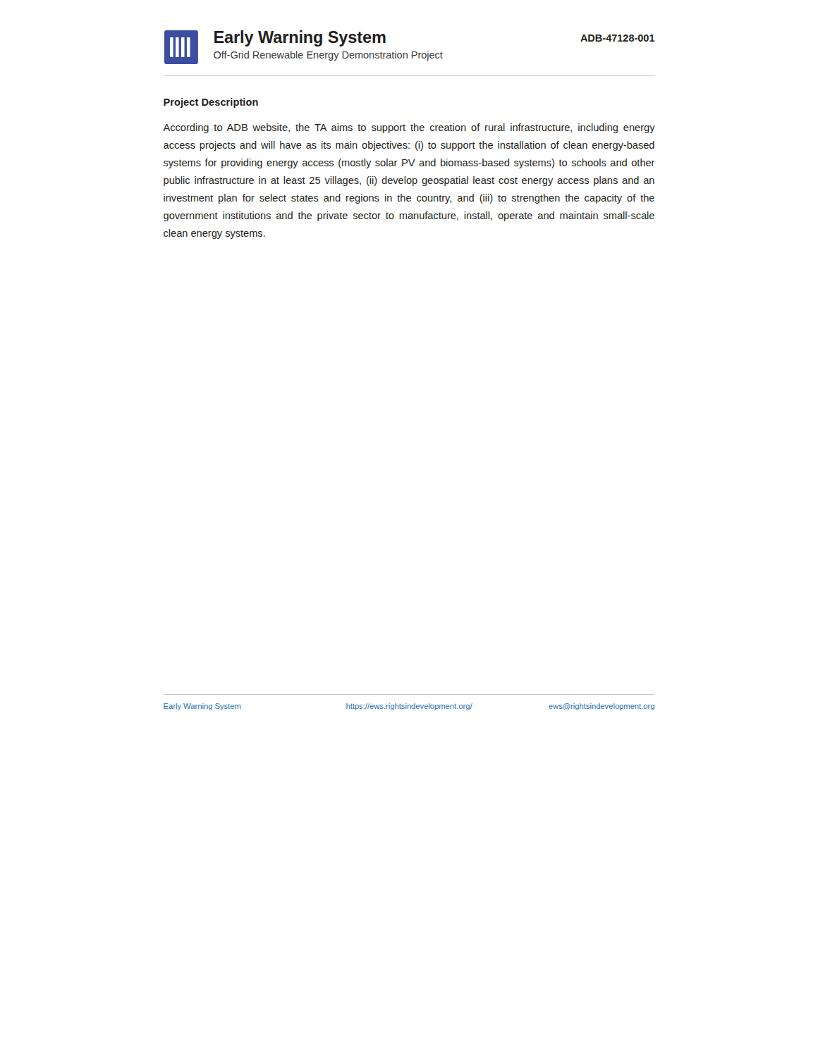Early Warning System
Off-Grid Renewable Energy Demonstration Project
ADB-47128-001
Project Description
According to ADB website, the TA aims to support the creation of rural infrastructure, including energy access projects and will have as its main objectives: (i) to support the installation of clean energy-based systems for providing energy access (mostly solar PV and biomass-based systems) to schools and other public infrastructure in at least 25 villages, (ii) develop geospatial least cost energy access plans and an investment plan for select states and regions in the country, and (iii) to strengthen the capacity of the government institutions and the private sector to manufacture, install, operate and maintain small-scale clean energy systems.
Early Warning System
https://ews.rightsindevelopment.org/
ews@rightsindevelopment.org